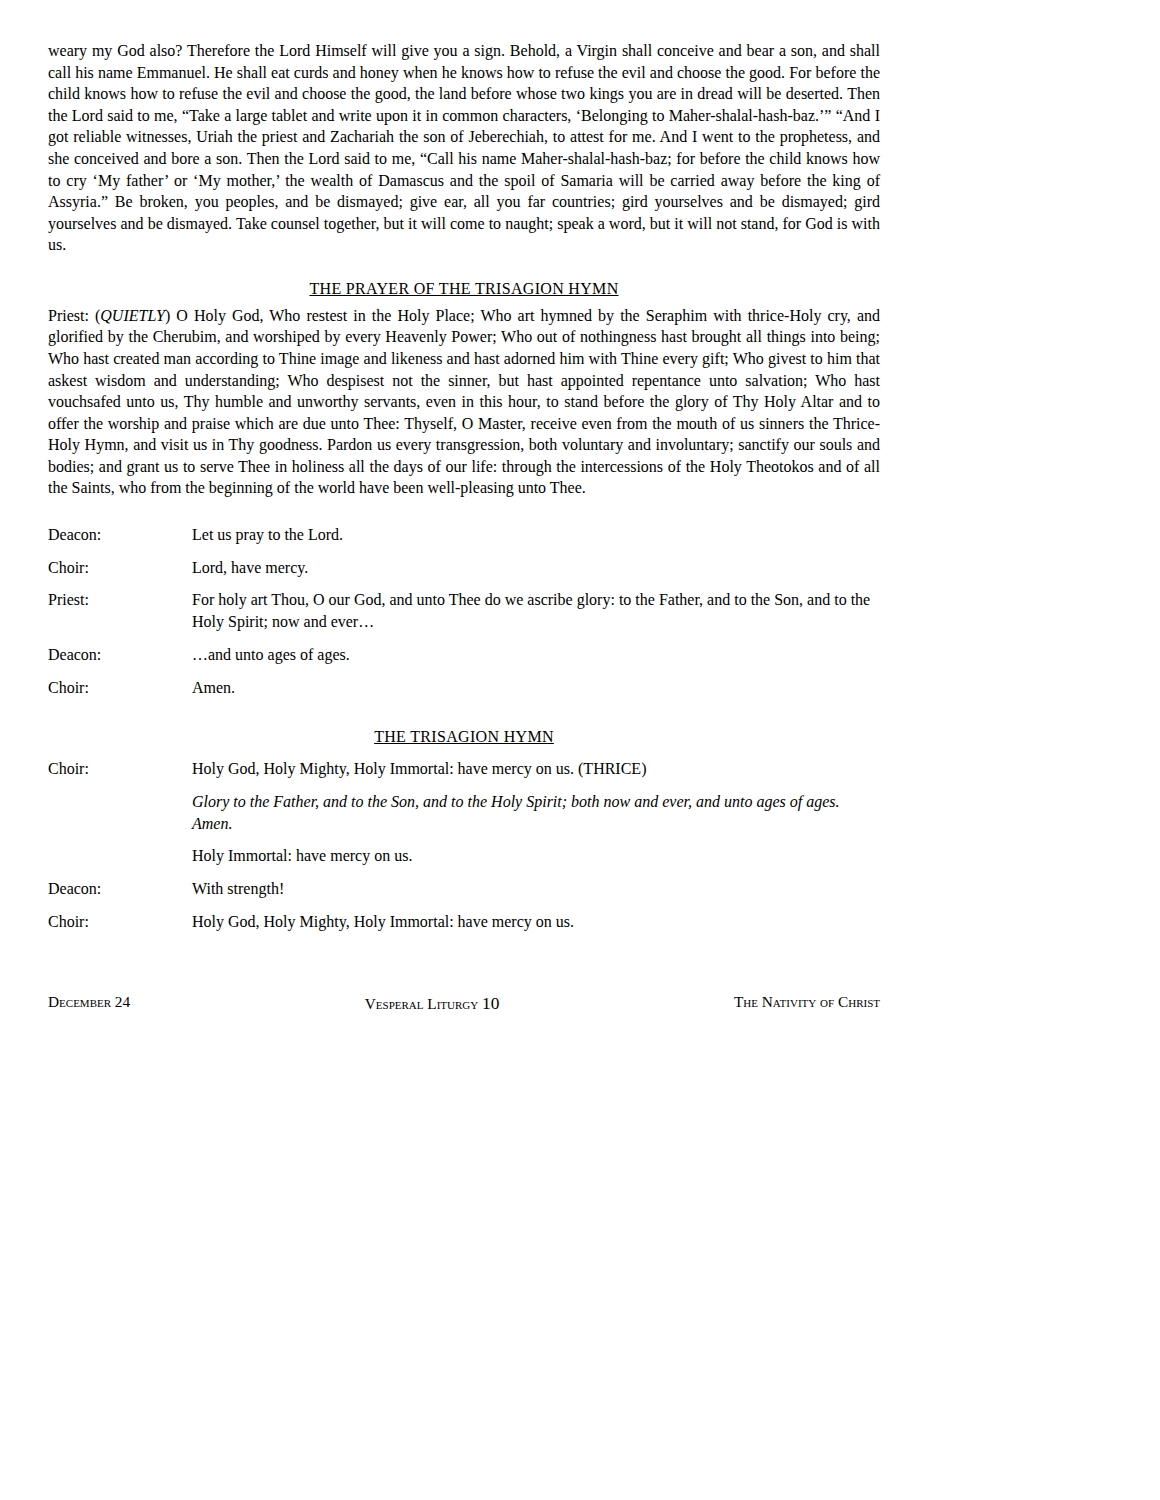weary my God also? Therefore the Lord Himself will give you a sign. Behold, a Virgin shall conceive and bear a son, and shall call his name Emmanuel. He shall eat curds and honey when he knows how to refuse the evil and choose the good. For before the child knows how to refuse the evil and choose the good, the land before whose two kings you are in dread will be deserted. Then the Lord said to me, “Take a large tablet and write upon it in common characters, ‘Belonging to Maher-shalal-hash-baz.’” “And I got reliable witnesses, Uriah the priest and Zachariah the son of Jeberechiah, to attest for me. And I went to the prophetess, and she conceived and bore a son. Then the Lord said to me, “Call his name Maher-shalal-hash-baz; for before the child knows how to cry ‘My father’ or ‘My mother,’ the wealth of Damascus and the spoil of Samaria will be carried away before the king of Assyria.” Be broken, you peoples, and be dismayed; give ear, all you far countries; gird yourselves and be dismayed; gird yourselves and be dismayed. Take counsel together, but it will come to naught; speak a word, but it will not stand, for God is with us.
THE PRAYER OF THE TRISAGION HYMN
Priest: (QUIETLY) O Holy God, Who restest in the Holy Place; Who art hymned by the Seraphim with thrice-Holy cry, and glorified by the Cherubim, and worshiped by every Heavenly Power; Who out of nothingness hast brought all things into being; Who hast created man according to Thine image and likeness and hast adorned him with Thine every gift; Who givest to him that askest wisdom and understanding; Who despisest not the sinner, but hast appointed repentance unto salvation; Who hast vouchsafed unto us, Thy humble and unworthy servants, even in this hour, to stand before the glory of Thy Holy Altar and to offer the worship and praise which are due unto Thee: Thyself, O Master, receive even from the mouth of us sinners the Thrice-Holy Hymn, and visit us in Thy goodness. Pardon us every transgression, both voluntary and involuntary; sanctify our souls and bodies; and grant us to serve Thee in holiness all the days of our life: through the intercessions of the Holy Theotokos and of all the Saints, who from the beginning of the world have been well-pleasing unto Thee.
| Deacon: | Let us pray to the Lord. |
| Choir: | Lord, have mercy. |
| Priest: | For holy art Thou, O our God, and unto Thee do we ascribe glory: to the Father, and to the Son, and to the Holy Spirit; now and ever… |
| Deacon: | …and unto ages of ages. |
| Choir: | Amen. |
THE TRISAGION HYMN
| Choir: | Holy God, Holy Mighty, Holy Immortal: have mercy on us. (THRICE) |
| | Glory to the Father, and to the Son, and to the Holy Spirit; both now and ever, and unto ages of ages. Amen. |
| | Holy Immortal: have mercy on us. |
| Deacon: | With strength! |
| Choir: | Holy God, Holy Mighty, Holy Immortal: have mercy on us. |
December 24
Vesperal Liturgy 10
The Nativity of Christ